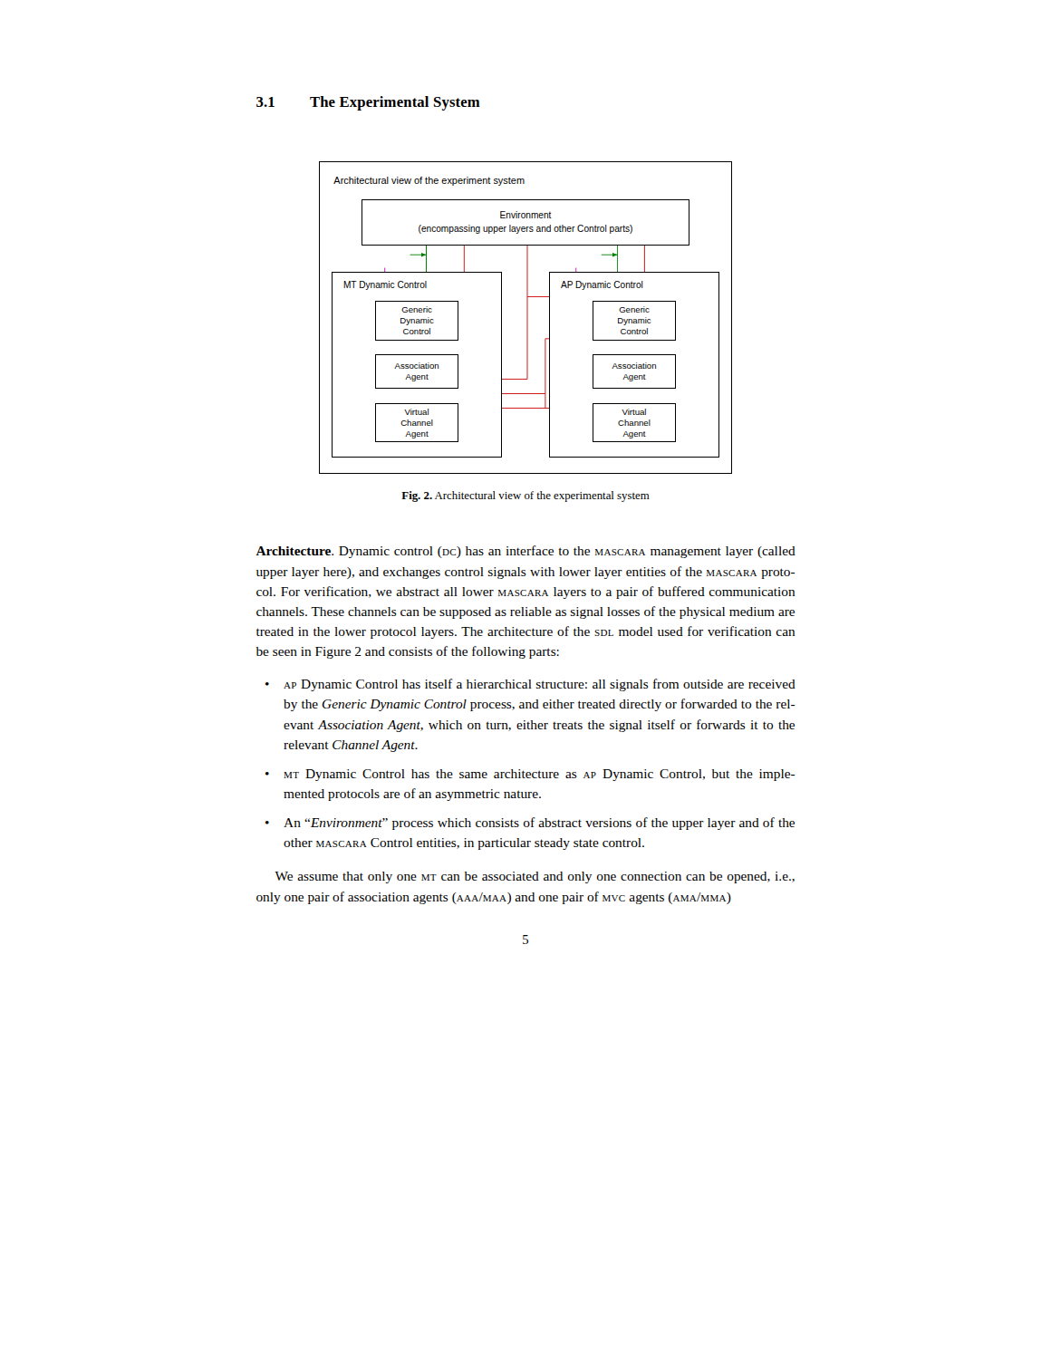3.1 The Experimental System
Architectural view of the experiment system
Environment
(encompassing upper layers and other Control parts)
MT Dynamic Control
Generic
Dynamic
Control
Association
Agent
Virtual
Channel
Agent
AP Dynamic Control
Generic
Dynamic
Control
Association
Agent
Virtual
Channel
Agent
Fig. 2. Architectural view of the experimental system
Architecture. Dynamic control (dc) has an interface to the mascara management layer (called upper layer here), and exchanges control signals with lower layer entities of the mascara protocol. For verification, we abstract all lower mascara layers to a pair of buffered communication channels. These channels can be supposed as reliable as signal losses of the physical medium are treated in the lower protocol layers. The architecture of the sdl model used for verification can be seen in Figure 2 and consists of the following parts:
ap Dynamic Control has itself a hierarchical structure: all signals from outside are received by the Generic Dynamic Control process, and either treated directly or forwarded to the relevant Association Agent, which on turn, either treats the signal itself or forwards it to the relevant Channel Agent.
mt Dynamic Control has the same architecture as ap Dynamic Control, but the implemented protocols are of an asymmetric nature.
An “Environment” process which consists of abstract versions of the upper layer and of the other mascara Control entities, in particular steady state control.
We assume that only one mt can be associated and only one connection can be opened, i.e., only one pair of association agents (aaa/maa) and one pair of mvc agents (ama/mma)
5